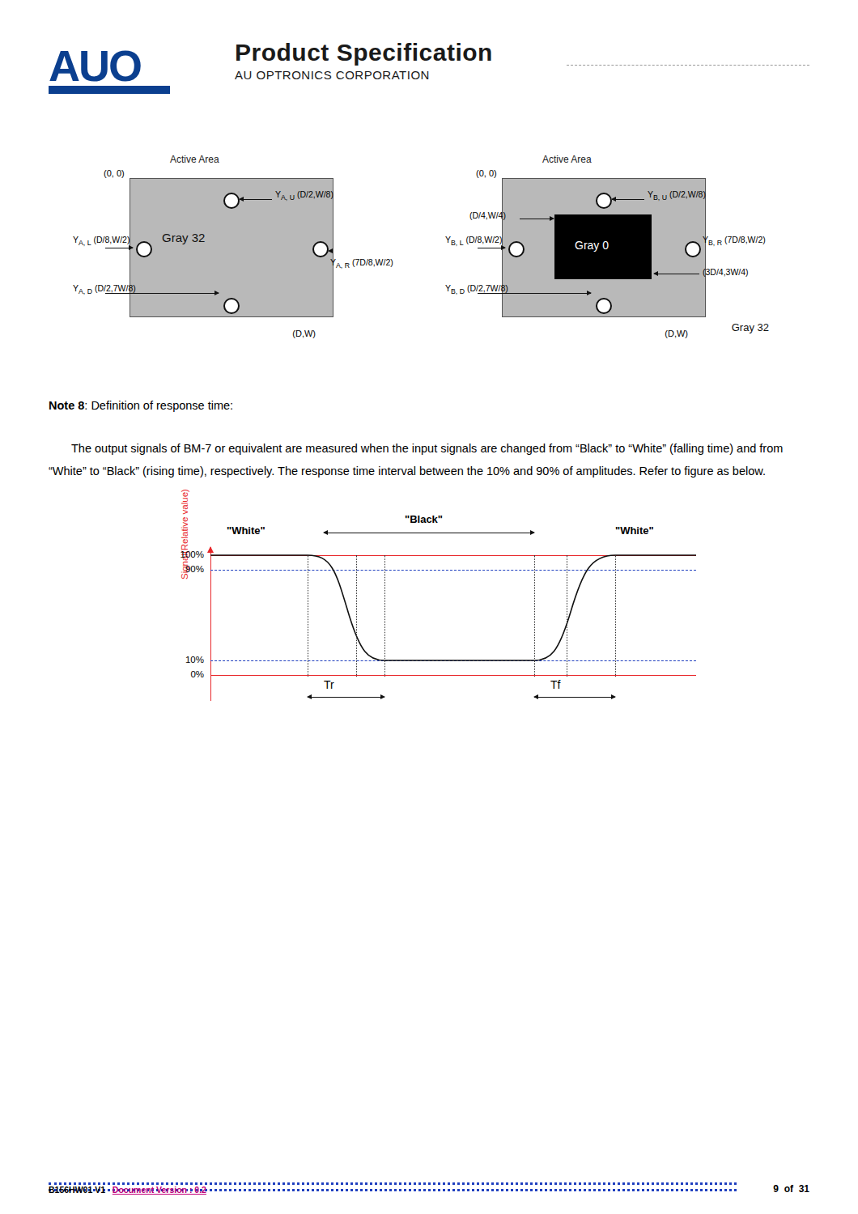AUO
Product Specification
AU OPTRONICS CORPORATION
Active Area
(0, 0)
Gray 32
(D,W)
YA, U (D/2,W/8)
YA, L (D/8,W/2)
YA, R (7D/8,W/2)
YA, D (D/2,7W/8)
Active Area
(0, 0)
Gray 0
Gray 32
(D,W)
YB, U (D/2,W/8)
(D/4,W/4)
YB, L (D/8,W/2)
YB, R (7D/8,W/2)
(3D/4,3W/4)
YB, D (D/2,7W/8)
Note 8: Definition of response time:
The output signals of BM-7 or equivalent are measured when the input signals are changed from “Black” to “White” (falling time) and from “White” to “Black” (rising time), respectively. The response time interval between the 10% and 90% of amplitudes. Refer to figure as below.
Signal(Relative value)
100%
90%
10%
0%
"White"
"Black"
"White"
Tr
Tf
B156HW01 V1 Document Version : 0.2
9 of 31